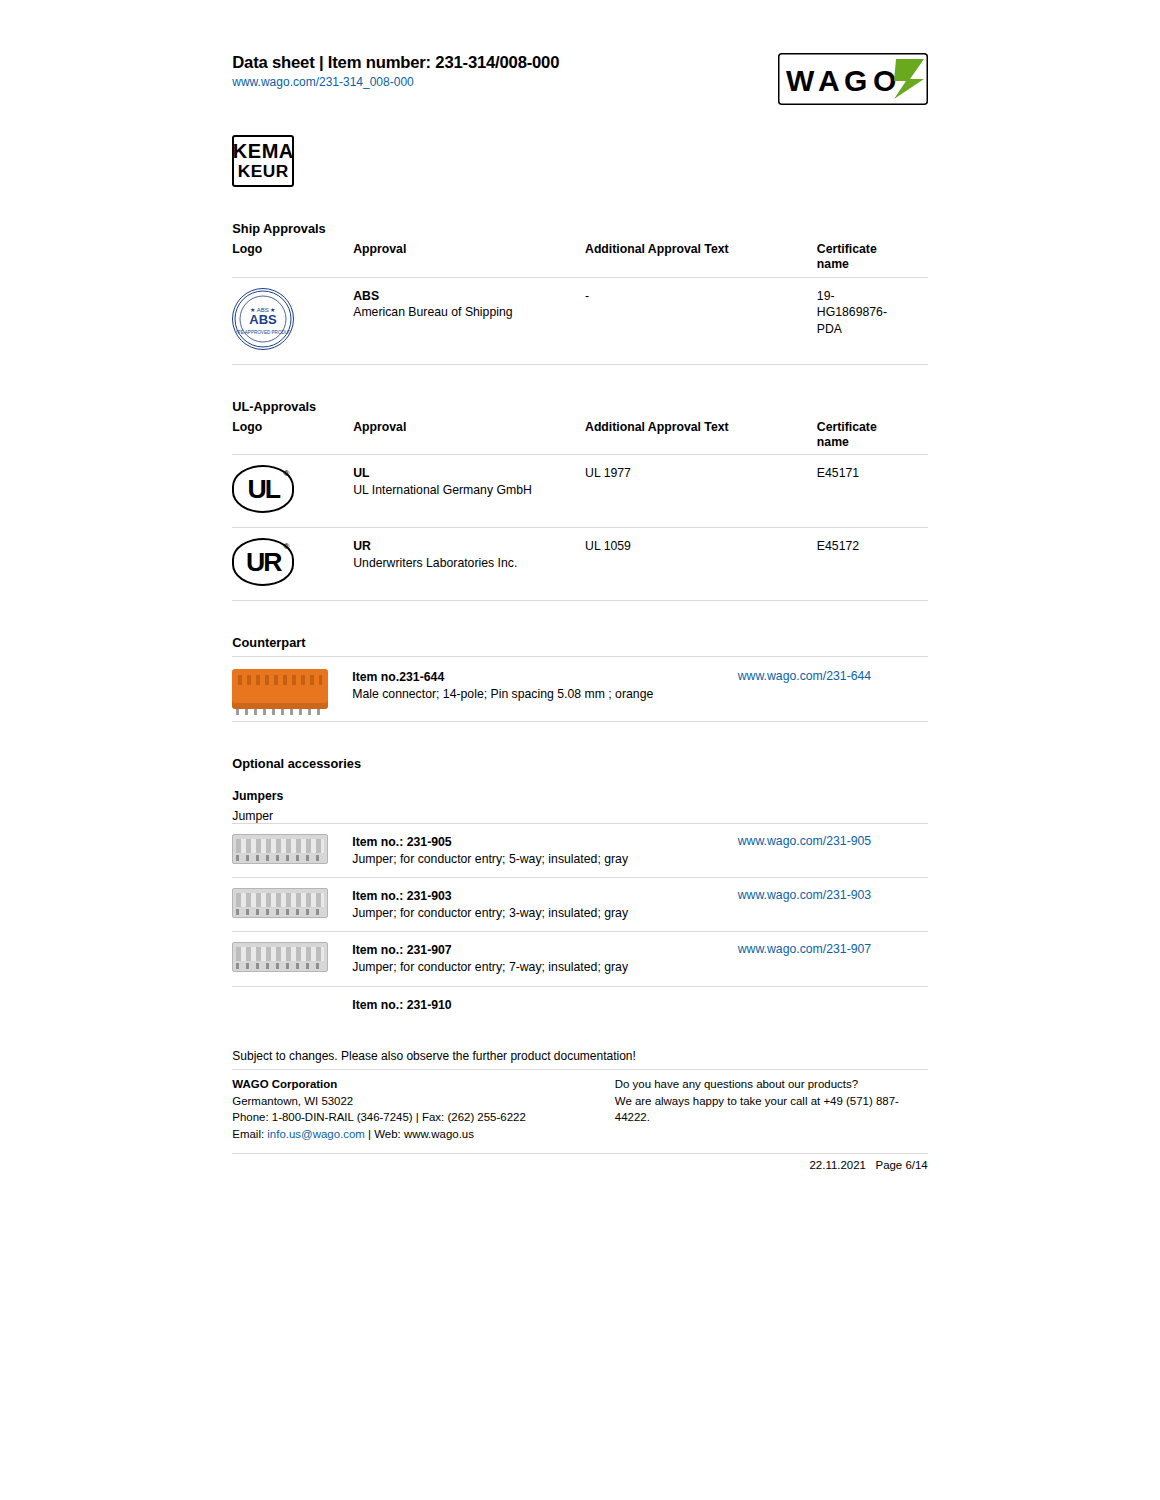Data sheet | Item number: 231-314/008-000
www.wago.com/231-314_008-000
W A G O
KEMA KEUR
Ship Approvals
| Logo | Approval | Additional Approval Text | Certificate name |
| --- | --- | --- | --- |
| ★ ABS ★ ABS TYPE APPROVED PRODUCT | ABS American Bureau of Shipping | - | 19- HG1869876- PDA |
UL-Approvals
| Logo | Approval | Additional Approval Text | Certificate name |
| --- | --- | --- | --- |
| UL ® | UL UL International Germany GmbH | UL 1977 | E45171 |
| UR ® | UR Underwriters Laboratories Inc. | UL 1059 | E45172 |
Counterpart
Item no.231-644
Male connector; 14-pole; Pin spacing 5.08 mm ; orange
www.wago.com/231-644
Optional accessories
Jumpers
Jumper
Item no.: 231-905
Jumper; for conductor entry; 5-way; insulated; gray
www.wago.com/231-905
Item no.: 231-903
Jumper; for conductor entry; 3-way; insulated; gray
www.wago.com/231-903
Item no.: 231-907
Jumper; for conductor entry; 7-way; insulated; gray
www.wago.com/231-907
Item no.: 231-910
Subject to changes. Please also observe the further product documentation!
WAGO Corporation
Germantown, WI 53022
Phone: 1-800-DIN-RAIL (346-7245) | Fax: (262) 255-6222
Email: info.us@wago.com | Web: www.wago.us
Do you have any questions about our products?
We are always happy to take your call at +49 (571) 887-44222.
22.11.2021 Page 6/14